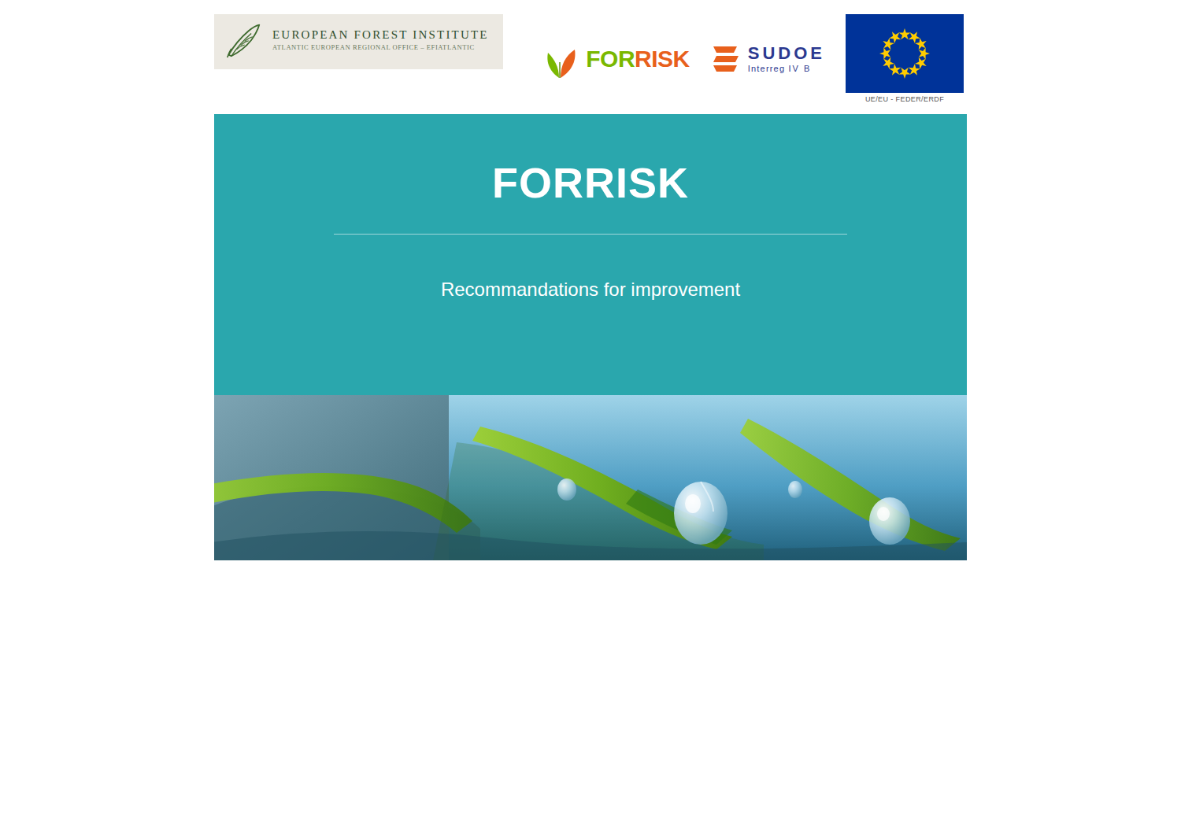EUROPEAN FOREST INSTITUTE
ATLANTIC EUROPEAN REGIONAL OFFICE – EFIATLANTIC
FOR RISK
SUDOE
Interreg IV B
UE/EU - FEDER/ERDF
FORRISK
Recommandations for improvement